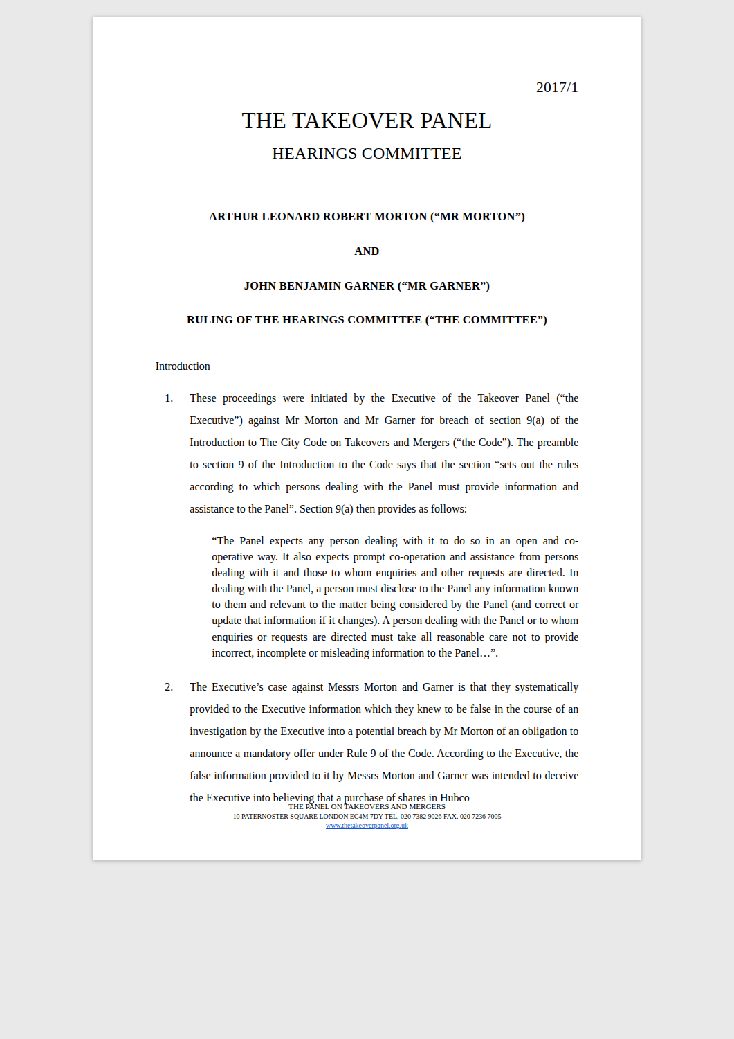2017/1
THE TAKEOVER PANEL
HEARINGS COMMITTEE
ARTHUR LEONARD ROBERT MORTON (“MR MORTON”)
AND
JOHN BENJAMIN GARNER (“MR GARNER”)
RULING OF THE HEARINGS COMMITTEE (“THE COMMITTEE”)
Introduction
These proceedings were initiated by the Executive of the Takeover Panel (“the Executive”) against Mr Morton and Mr Garner for breach of section 9(a) of the Introduction to The City Code on Takeovers and Mergers (“the Code”). The preamble to section 9 of the Introduction to the Code says that the section “sets out the rules according to which persons dealing with the Panel must provide information and assistance to the Panel”. Section 9(a) then provides as follows:
“The Panel expects any person dealing with it to do so in an open and co-operative way. It also expects prompt co-operation and assistance from persons dealing with it and those to whom enquiries and other requests are directed. In dealing with the Panel, a person must disclose to the Panel any information known to them and relevant to the matter being considered by the Panel (and correct or update that information if it changes). A person dealing with the Panel or to whom enquiries or requests are directed must take all reasonable care not to provide incorrect, incomplete or misleading information to the Panel…”.
The Executive’s case against Messrs Morton and Garner is that they systematically provided to the Executive information which they knew to be false in the course of an investigation by the Executive into a potential breach by Mr Morton of an obligation to announce a mandatory offer under Rule 9 of the Code. According to the Executive, the false information provided to it by Messrs Morton and Garner was intended to deceive the Executive into believing that a purchase of shares in Hubco
THE PANEL ON TAKEOVERS AND MERGERS
10 PATERNOSTER SQUARE LONDON EC4M 7DY TEL. 020 7382 9026 FAX. 020 7236 7005
www.thetakeoverpanel.org.uk